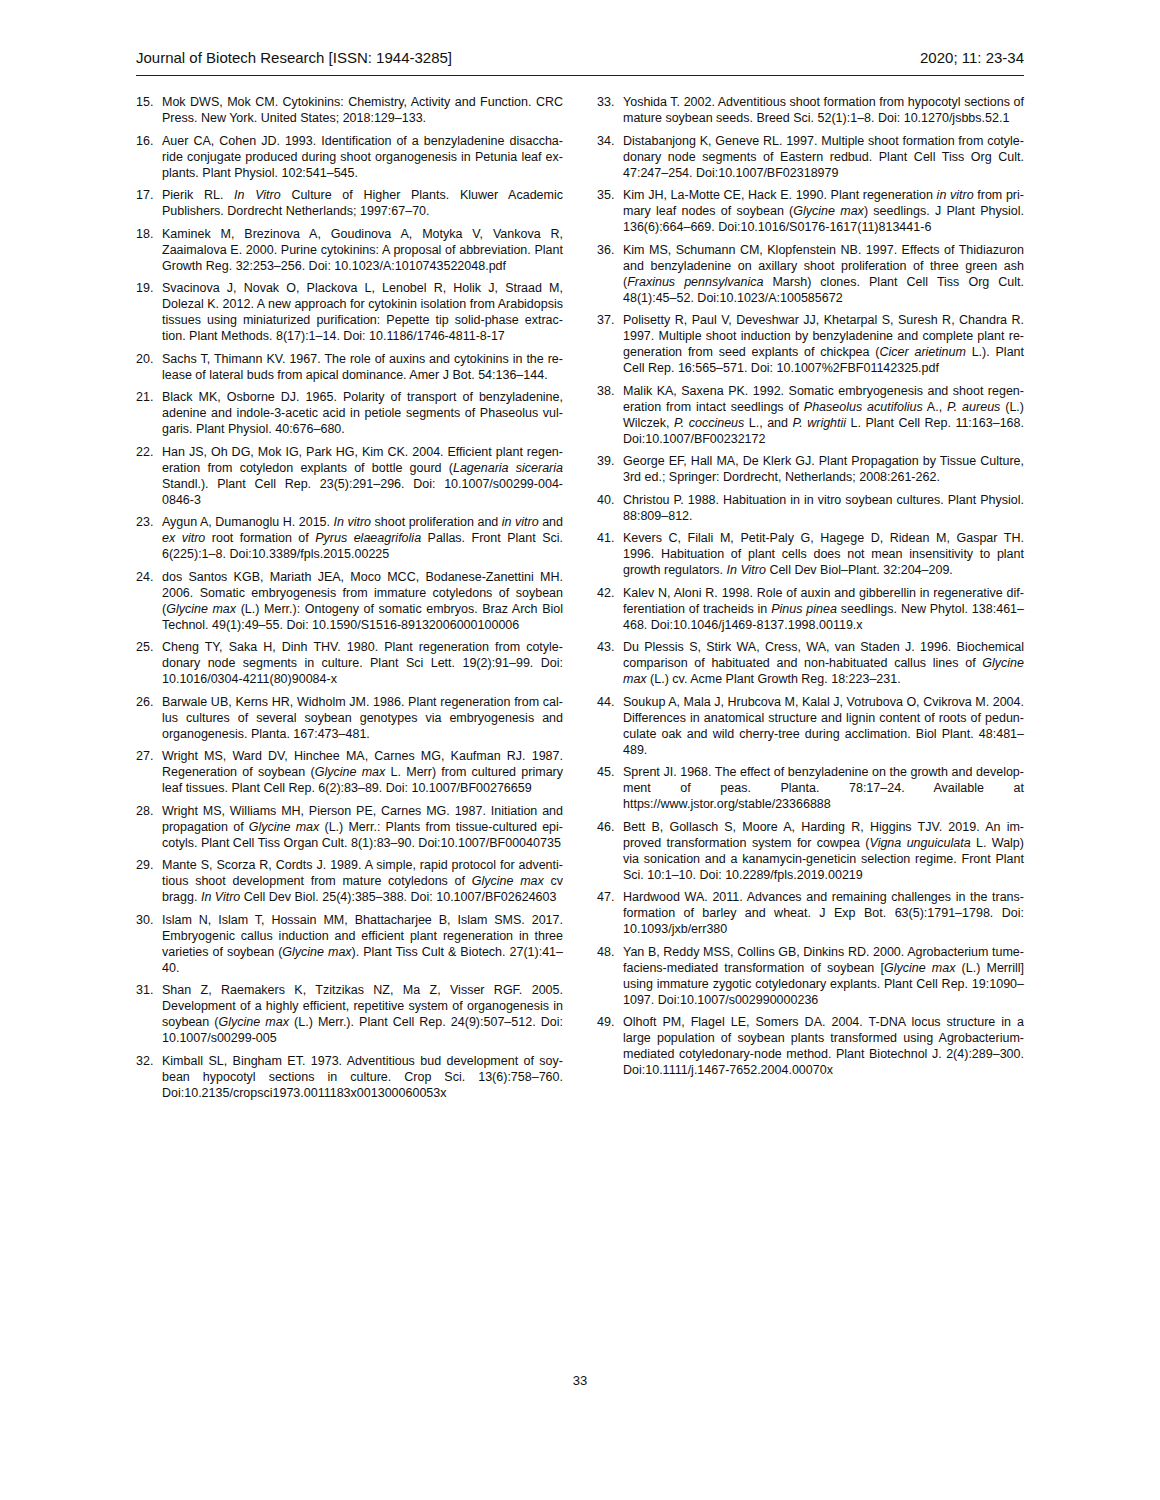Journal of Biotech Research [ISSN: 1944-3285]
2020; 11: 23-34
Mok DWS, Mok CM. Cytokinins: Chemistry, Activity and Function. CRC Press. New York. United States; 2018:129–133.
Auer CA, Cohen JD. 1993. Identification of a benzyladenine disaccharide conjugate produced during shoot organogenesis in Petunia leaf explants. Plant Physiol. 102:541–545.
Pierik RL. In Vitro Culture of Higher Plants. Kluwer Academic Publishers. Dordrecht Netherlands; 1997:67–70.
Kaminek M, Brezinova A, Goudinova A, Motyka V, Vankova R, Zaaimalova E. 2000. Purine cytokinins: A proposal of abbreviation. Plant Growth Reg. 32:253–256. Doi: 10.1023/A:1010743522048.pdf
Svacinova J, Novak O, Plackova L, Lenobel R, Holik J, Straad M, Dolezal K. 2012. A new approach for cytokinin isolation from Arabidopsis tissues using miniaturized purification: Pepette tip solid-phase extraction. Plant Methods. 8(17):1–14. Doi: 10.1186/1746-4811-8-17
Sachs T, Thimann KV. 1967. The role of auxins and cytokinins in the release of lateral buds from apical dominance. Amer J Bot. 54:136–144.
Black MK, Osborne DJ. 1965. Polarity of transport of benzyladenine, adenine and indole-3-acetic acid in petiole segments of Phaseolus vulgaris. Plant Physiol. 40:676–680.
Han JS, Oh DG, Mok IG, Park HG, Kim CK. 2004. Efficient plant regeneration from cotyledon explants of bottle gourd (Lagenaria siceraria Standl.). Plant Cell Rep. 23(5):291–296. Doi: 10.1007/s00299-004-0846-3
Aygun A, Dumanoglu H. 2015. In vitro shoot proliferation and in vitro and ex vitro root formation of Pyrus elaeagrifolia Pallas. Front Plant Sci. 6(225):1–8. Doi:10.3389/fpls.2015.00225
dos Santos KGB, Mariath JEA, Moco MCC, Bodanese-Zanettini MH. 2006. Somatic embryogenesis from immature cotyledons of soybean (Glycine max (L.) Merr.): Ontogeny of somatic embryos. Braz Arch Biol Technol. 49(1):49–55. Doi: 10.1590/S1516-89132006000100006
Cheng TY, Saka H, Dinh THV. 1980. Plant regeneration from cotyledonary node segments in culture. Plant Sci Lett. 19(2):91–99. Doi: 10.1016/0304-4211(80)90084-x
Barwale UB, Kerns HR, Widholm JM. 1986. Plant regeneration from callus cultures of several soybean genotypes via embryogenesis and organogenesis. Planta. 167:473–481.
Wright MS, Ward DV, Hinchee MA, Carnes MG, Kaufman RJ. 1987. Regeneration of soybean (Glycine max L. Merr) from cultured primary leaf tissues. Plant Cell Rep. 6(2):83–89. Doi: 10.1007/BF00276659
Wright MS, Williams MH, Pierson PE, Carnes MG. 1987. Initiation and propagation of Glycine max (L.) Merr.: Plants from tissue-cultured epicotyls. Plant Cell Tiss Organ Cult. 8(1):83–90. Doi:10.1007/BF00040735
Mante S, Scorza R, Cordts J. 1989. A simple, rapid protocol for adventitious shoot development from mature cotyledons of Glycine max cv bragg. In Vitro Cell Dev Biol. 25(4):385–388. Doi: 10.1007/BF02624603
Islam N, Islam T, Hossain MM, Bhattacharjee B, Islam SMS. 2017. Embryogenic callus induction and efficient plant regeneration in three varieties of soybean (Glycine max). Plant Tiss Cult & Biotech. 27(1):41–40.
Shan Z, Raemakers K, Tzitzikas NZ, Ma Z, Visser RGF. 2005. Development of a highly efficient, repetitive system of organogenesis in soybean (Glycine max (L.) Merr.). Plant Cell Rep. 24(9):507–512. Doi: 10.1007/s00299-005
Kimball SL, Bingham ET. 1973. Adventitious bud development of soybean hypocotyl sections in culture. Crop Sci. 13(6):758–760. Doi:10.2135/cropsci1973.0011183x001300060053x
Yoshida T. 2002. Adventitious shoot formation from hypocotyl sections of mature soybean seeds. Breed Sci. 52(1):1–8. Doi: 10.1270/jsbbs.52.1
Distabanjong K, Geneve RL. 1997. Multiple shoot formation from cotyledonary node segments of Eastern redbud. Plant Cell Tiss Org Cult. 47:247–254. Doi:10.1007/BF02318979
Kim JH, La-Motte CE, Hack E. 1990. Plant regeneration in vitro from primary leaf nodes of soybean (Glycine max) seedlings. J Plant Physiol. 136(6):664–669. Doi:10.1016/S0176-1617(11)813441-6
Kim MS, Schumann CM, Klopfenstein NB. 1997. Effects of Thidiazuron and benzyladenine on axillary shoot proliferation of three green ash (Fraxinus pennsylvanica Marsh) clones. Plant Cell Tiss Org Cult. 48(1):45–52. Doi:10.1023/A:100585672
Polisetty R, Paul V, Deveshwar JJ, Khetarpal S, Suresh R, Chandra R. 1997. Multiple shoot induction by benzyladenine and complete plant regeneration from seed explants of chickpea (Cicer arietinum L.). Plant Cell Rep. 16:565–571. Doi: 10.1007%2FBF01142325.pdf
Malik KA, Saxena PK. 1992. Somatic embryogenesis and shoot regeneration from intact seedlings of Phaseolus acutifolius A., P. aureus (L.) Wilczek, P. coccineus L., and P. wrightii L. Plant Cell Rep. 11:163–168. Doi:10.1007/BF00232172
George EF, Hall MA, De Klerk GJ. Plant Propagation by Tissue Culture, 3rd ed.; Springer: Dordrecht, Netherlands; 2008:261-262.
Christou P. 1988. Habituation in in vitro soybean cultures. Plant Physiol. 88:809–812.
Kevers C, Filali M, Petit-Paly G, Hagege D, Ridean M, Gaspar TH. 1996. Habituation of plant cells does not mean insensitivity to plant growth regulators. In Vitro Cell Dev Biol–Plant. 32:204–209.
Kalev N, Aloni R. 1998. Role of auxin and gibberellin in regenerative differentiation of tracheids in Pinus pinea seedlings. New Phytol. 138:461–468. Doi:10.1046/j1469-8137.1998.00119.x
Du Plessis S, Stirk WA, Cress, WA, van Staden J. 1996. Biochemical comparison of habituated and non-habituated callus lines of Glycine max (L.) cv. Acme Plant Growth Reg. 18:223–231.
Soukup A, Mala J, Hrubcova M, Kalal J, Votrubova O, Cvikrova M. 2004. Differences in anatomical structure and lignin content of roots of pedunculate oak and wild cherry-tree during acclimation. Biol Plant. 48:481–489.
Sprent JI. 1968. The effect of benzyladenine on the growth and development of peas. Planta. 78:17–24. Available at https://www.jstor.org/stable/23366888
Bett B, Gollasch S, Moore A, Harding R, Higgins TJV. 2019. An improved transformation system for cowpea (Vigna unguiculata L. Walp) via sonication and a kanamycin-geneticin selection regime. Front Plant Sci. 10:1–10. Doi: 10.2289/fpls.2019.00219
Hardwood WA. 2011. Advances and remaining challenges in the transformation of barley and wheat. J Exp Bot. 63(5):1791–1798. Doi: 10.1093/jxb/err380
Yan B, Reddy MSS, Collins GB, Dinkins RD. 2000. Agrobacterium tumefaciens-mediated transformation of soybean [Glycine max (L.) Merrill] using immature zygotic cotyledonary explants. Plant Cell Rep. 19:1090–1097. Doi:10.1007/s002990000236
Olhoft PM, Flagel LE, Somers DA. 2004. T-DNA locus structure in a large population of soybean plants transformed using Agrobacterium-mediated cotyledonary-node method. Plant Biotechnol J. 2(4):289–300. Doi:10.1111/j.1467-7652.2004.00070x
33